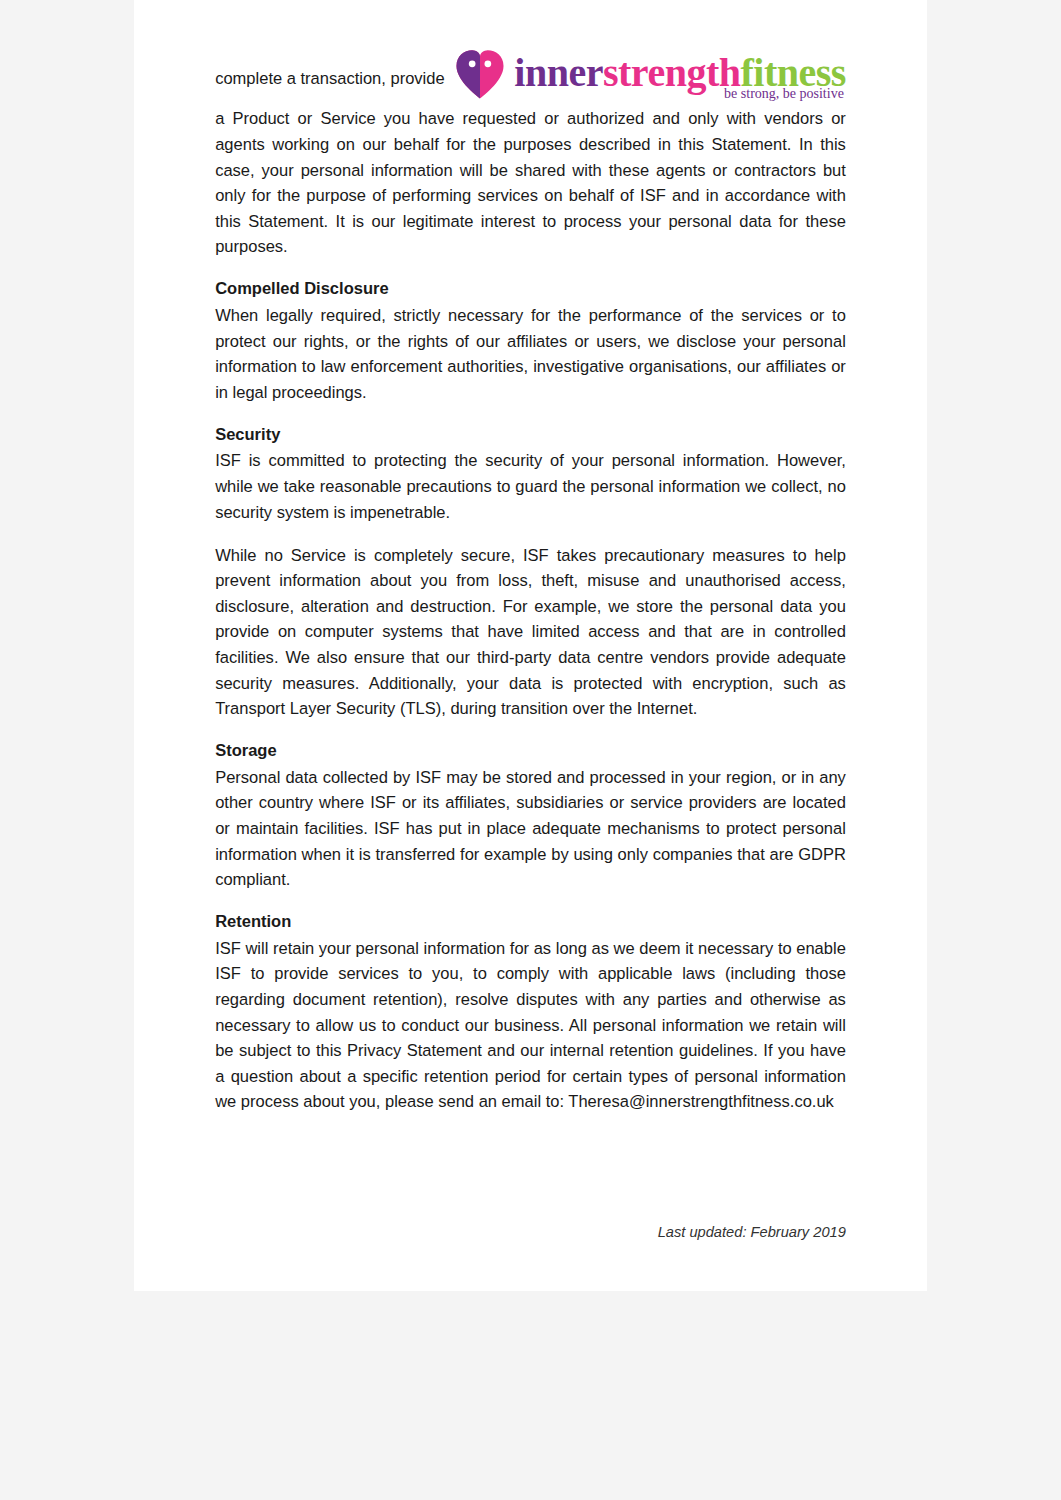inner strength fitness
be strong, be positive
complete a transaction, provide
a Product or Service you have requested or authorized and only with vendors or agents working on our behalf for the purposes described in this Statement. In this case, your personal information will be shared with these agents or contractors but only for the purpose of performing services on behalf of ISF and in accordance with this Statement. It is our legitimate interest to process your personal data for these purposes.
Compelled Disclosure
When legally required, strictly necessary for the performance of the services or to protect our rights, or the rights of our affiliates or users, we disclose your personal information to law enforcement authorities, investigative organisations, our affiliates or in legal proceedings.
Security
ISF is committed to protecting the security of your personal information. However, while we take reasonable precautions to guard the personal information we collect, no security system is impenetrable.
While no Service is completely secure, ISF takes precautionary measures to help prevent information about you from loss, theft, misuse and unauthorised access, disclosure, alteration and destruction. For example, we store the personal data you provide on computer systems that have limited access and that are in controlled facilities. We also ensure that our third-party data centre vendors provide adequate security measures. Additionally, your data is protected with encryption, such as Transport Layer Security (TLS), during transition over the Internet.
Storage
Personal data collected by ISF may be stored and processed in your region, or in any other country where ISF or its affiliates, subsidiaries or service providers are located or maintain facilities. ISF has put in place adequate mechanisms to protect personal information when it is transferred for example by using only companies that are GDPR compliant.
Retention
ISF will retain your personal information for as long as we deem it necessary to enable ISF to provide services to you, to comply with applicable laws (including those regarding document retention), resolve disputes with any parties and otherwise as necessary to allow us to conduct our business. All personal information we retain will be subject to this Privacy Statement and our internal retention guidelines. If you have a question about a specific retention period for certain types of personal information we process about you, please send an email to: Theresa@innerstrengthfitness.co.uk
Last updated: February 2019